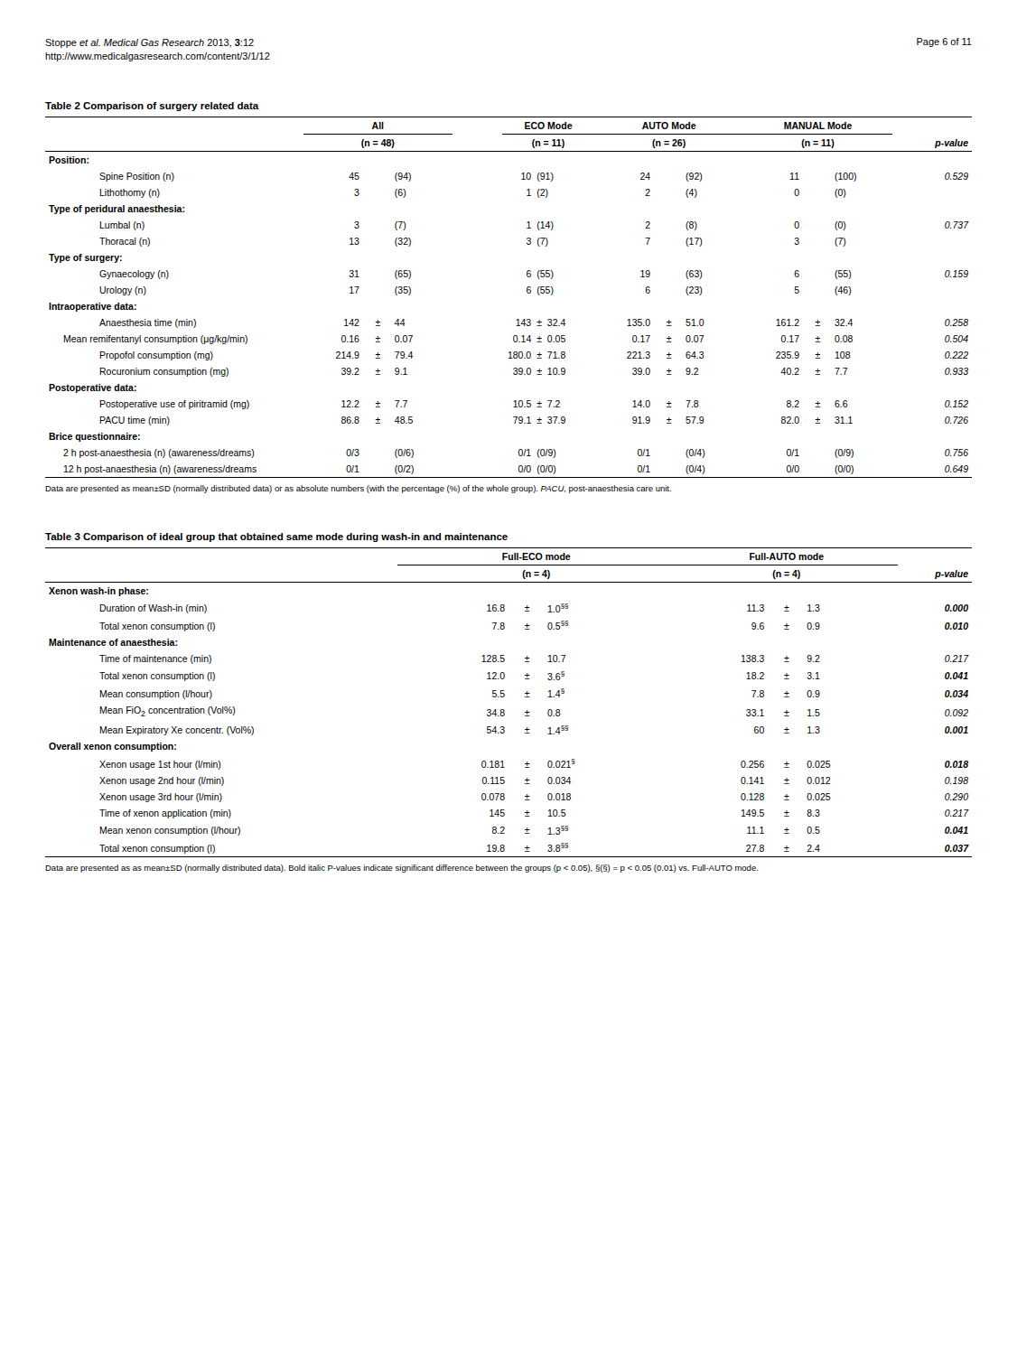Stoppe et al. Medical Gas Research 2013, 3:12
http://www.medicalgasresearch.com/content/3/1/12
Page 6 of 11
Table 2 Comparison of surgery related data
| | All | | ECO Mode | AUTO Mode | MANUAL Mode | p-value |
| | (n = 48) | | (n = 11) | (n = 26) | (n = 11) |
| Position: | |
| Spine Position (n) | 45 | | (94) | | 10 | (91) | 24 | | (92) | 11 | | (100) | 0.529 |
| Lithothomy (n) | 3 | | (6) | | 1 | (2) | 2 | | (4) | 0 | | (0) | |
| Type of peridural anaesthesia: | |
| Lumbal (n) | 3 | | (7) | | 1 | (14) | 2 | | (8) | 0 | | (0) | 0.737 |
| Thoracal (n) | 13 | | (32) | | 3 | (7) | 7 | | (17) | 3 | | (7) | |
| Type of surgery: | |
| Gynaecology (n) | 31 | | (65) | | 6 | (55) | 19 | | (63) | 6 | | (55) | 0.159 |
| Urology (n) | 17 | | (35) | | 6 | (55) | 6 | | (23) | 5 | | (46) | |
| Intraoperative data: | |
| Anaesthesia time (min) | 142 | ± | 44 | | 143 | ± 32.4 | 135.0 | ± | 51.0 | 161.2 | ± | 32.4 | 0.258 |
| Mean remifentanyl consumption (μg/kg/min) | 0.16 | ± | 0.07 | | 0.14 | ± 0.05 | 0.17 | ± | 0.07 | 0.17 | ± | 0.08 | 0.504 |
| Propofol consumption (mg) | 214.9 | ± | 79.4 | | 180.0 | ± 71.8 | 221.3 | ± | 64.3 | 235.9 | ± | 108 | 0.222 |
| Rocuronium consumption (mg) | 39.2 | ± | 9.1 | | 39.0 | ± 10.9 | 39.0 | ± | 9.2 | 40.2 | ± | 7.7 | 0.933 |
| Postoperative data: | |
| Postoperative use of piritramid (mg) | 12.2 | ± | 7.7 | | 10.5 | ± 7.2 | 14.0 | ± | 7.8 | 8.2 | ± | 6.6 | 0.152 |
| PACU time (min) | 86.8 | ± | 48.5 | | 79.1 | ± 37.9 | 91.9 | ± | 57.9 | 82.0 | ± | 31.1 | 0.726 |
| Brice questionnaire: | |
| 2 h post-anaesthesia (n) (awareness/dreams) | 0/3 | | (0/6) | | 0/1 | (0/9) | 0/1 | | (0/4) | 0/1 | | (0/9) | 0.756 |
| 12 h post-anaesthesia (n) (awareness/dreams | 0/1 | | (0/2) | | 0/0 | (0/0) | 0/1 | | (0/4) | 0/0 | | (0/0) | 0.649 |
Data are presented as mean±SD (normally distributed data) or as absolute numbers (with the percentage (%) of the whole group). PACU, post-anaesthesia care unit.
Table 3 Comparison of ideal group that obtained same mode during wash-in and maintenance
| | Full-ECO mode | Full-AUTO mode | p-value |
| | (n = 4) | (n = 4) |
| Xenon wash-in phase: | |
| Duration of Wash-in (min) | 16.8 | ± | 1.0 §§ | 11.3 | ± | 1.3 | 0.000 |
| Total xenon consumption (l) | 7.8 | ± | 0.5 §§ | 9.6 | ± | 0.9 | 0.010 |
| Maintenance of anaesthesia: | |
| Time of maintenance (min) | 128.5 | ± | 10.7 | 138.3 | ± | 9.2 | 0.217 |
| Total xenon consumption (l) | 12.0 | ± | 3.6 § | 18.2 | ± | 3.1 | 0.041 |
| Mean consumption (l/hour) | 5.5 | ± | 1.4 § | 7.8 | ± | 0.9 | 0.034 |
| Mean FiO 2 concentration (Vol%) | 34.8 | ± | 0.8 | 33.1 | ± | 1.5 | 0.092 |
| Mean Expiratory Xe concentr. (Vol%) | 54.3 | ± | 1.4 §§ | 60 | ± | 1.3 | 0.001 |
| Overall xenon consumption: | |
| Xenon usage 1st hour (l/min) | 0.181 | ± | 0.021 § | 0.256 | ± | 0.025 | 0.018 |
| Xenon usage 2nd hour (l/min) | 0.115 | ± | 0.034 | 0.141 | ± | 0.012 | 0.198 |
| Xenon usage 3rd hour (l/min) | 0.078 | ± | 0.018 | 0.128 | ± | 0.025 | 0.290 |
| Time of xenon application (min) | 145 | ± | 10.5 | 149.5 | ± | 8.3 | 0.217 |
| Mean xenon consumption (l/hour) | 8.2 | ± | 1.3 §§ | 11.1 | ± | 0.5 | 0.041 |
| Total xenon consumption (l) | 19.8 | ± | 3.8 §§ | 27.8 | ± | 2.4 | 0.037 |
Data are presented as as mean±SD (normally distributed data). Bold italic P-values indicate significant difference between the groups (p < 0.05), §(§) = p < 0.05 (0.01) vs. Full-AUTO mode.